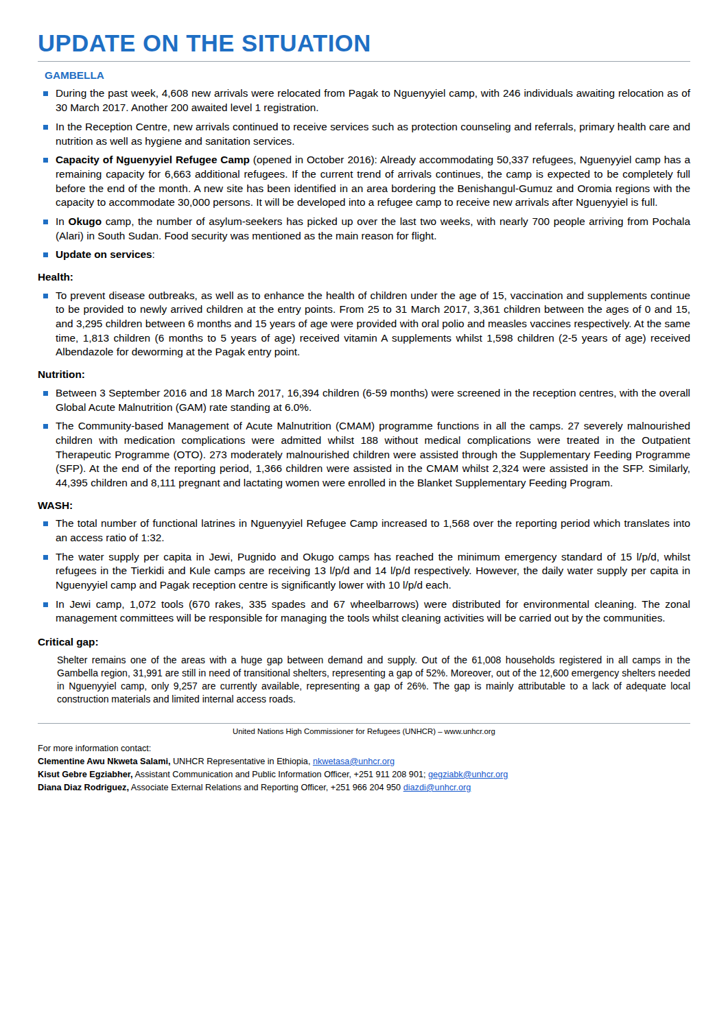UPDATE ON THE SITUATION
GAMBELLA
During the past week, 4,608 new arrivals were relocated from Pagak to Nguenyyiel camp, with 246 individuals awaiting relocation as of 30 March 2017. Another 200 awaited level 1 registration.
In the Reception Centre, new arrivals continued to receive services such as protection counseling and referrals, primary health care and nutrition as well as hygiene and sanitation services.
Capacity of Nguenyyiel Refugee Camp (opened in October 2016): Already accommodating 50,337 refugees, Nguenyyiel camp has a remaining capacity for 6,663 additional refugees. If the current trend of arrivals continues, the camp is expected to be completely full before the end of the month. A new site has been identified in an area bordering the Benishangul-Gumuz and Oromia regions with the capacity to accommodate 30,000 persons. It will be developed into a refugee camp to receive new arrivals after Nguenyyiel is full.
In Okugo camp, the number of asylum-seekers has picked up over the last two weeks, with nearly 700 people arriving from Pochala (Alari) in South Sudan. Food security was mentioned as the main reason for flight.
Update on services:
Health:
To prevent disease outbreaks, as well as to enhance the health of children under the age of 15, vaccination and supplements continue to be provided to newly arrived children at the entry points. From 25 to 31 March 2017, 3,361 children between the ages of 0 and 15, and 3,295 children between 6 months and 15 years of age were provided with oral polio and measles vaccines respectively. At the same time, 1,813 children (6 months to 5 years of age) received vitamin A supplements whilst 1,598 children (2-5 years of age) received Albendazole for deworming at the Pagak entry point.
Nutrition:
Between 3 September 2016 and 18 March 2017, 16,394 children (6-59 months) were screened in the reception centres, with the overall Global Acute Malnutrition (GAM) rate standing at 6.0%.
The Community-based Management of Acute Malnutrition (CMAM) programme functions in all the camps. 27 severely malnourished children with medication complications were admitted whilst 188 without medical complications were treated in the Outpatient Therapeutic Programme (OTO). 273 moderately malnourished children were assisted through the Supplementary Feeding Programme (SFP). At the end of the reporting period, 1,366 children were assisted in the CMAM whilst 2,324 were assisted in the SFP. Similarly, 44,395 children and 8,111 pregnant and lactating women were enrolled in the Blanket Supplementary Feeding Program.
WASH:
The total number of functional latrines in Nguenyyiel Refugee Camp increased to 1,568 over the reporting period which translates into an access ratio of 1:32.
The water supply per capita in Jewi, Pugnido and Okugo camps has reached the minimum emergency standard of 15 l/p/d, whilst refugees in the Tierkidi and Kule camps are receiving 13 l/p/d and 14 l/p/d respectively. However, the daily water supply per capita in Nguenyyiel camp and Pagak reception centre is significantly lower with 10 l/p/d each.
In Jewi camp, 1,072 tools (670 rakes, 335 spades and 67 wheelbarrows) were distributed for environmental cleaning. The zonal management committees will be responsible for managing the tools whilst cleaning activities will be carried out by the communities.
Critical gap:
Shelter remains one of the areas with a huge gap between demand and supply. Out of the 61,008 households registered in all camps in the Gambella region, 31,991 are still in need of transitional shelters, representing a gap of 52%. Moreover, out of the 12,600 emergency shelters needed in Nguenyyiel camp, only 9,257 are currently available, representing a gap of 26%. The gap is mainly attributable to a lack of adequate local construction materials and limited internal access roads.
United Nations High Commissioner for Refugees (UNHCR) – www.unhcr.org
For more information contact:
Clementine Awu Nkweta Salami, UNHCR Representative in Ethiopia, nkwetasa@unhcr.org
Kisut Gebre Egziabher, Assistant Communication and Public Information Officer, +251 911 208 901; gegziabk@unhcr.org
Diana Diaz Rodriguez, Associate External Relations and Reporting Officer, +251 966 204 950 diazdi@unhcr.org